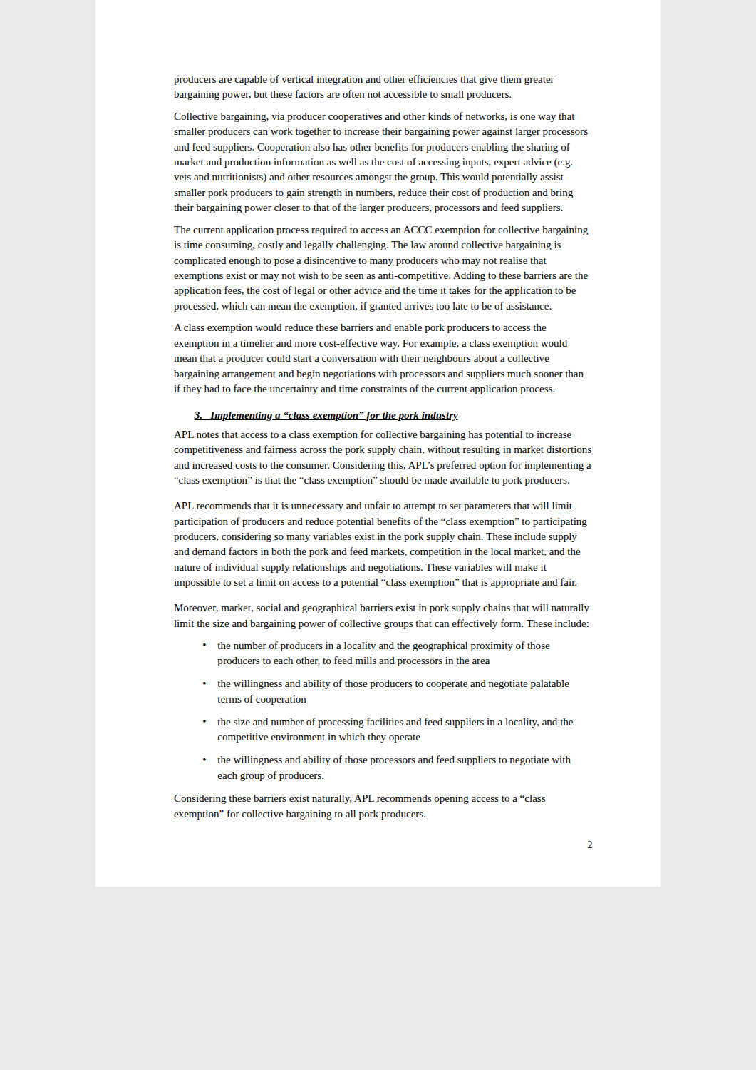producers are capable of vertical integration and other efficiencies that give them greater bargaining power, but these factors are often not accessible to small producers.
Collective bargaining, via producer cooperatives and other kinds of networks, is one way that smaller producers can work together to increase their bargaining power against larger processors and feed suppliers. Cooperation also has other benefits for producers enabling the sharing of market and production information as well as the cost of accessing inputs, expert advice (e.g. vets and nutritionists) and other resources amongst the group. This would potentially assist smaller pork producers to gain strength in numbers, reduce their cost of production and bring their bargaining power closer to that of the larger producers, processors and feed suppliers.
The current application process required to access an ACCC exemption for collective bargaining is time consuming, costly and legally challenging. The law around collective bargaining is complicated enough to pose a disincentive to many producers who may not realise that exemptions exist or may not wish to be seen as anti-competitive. Adding to these barriers are the application fees, the cost of legal or other advice and the time it takes for the application to be processed, which can mean the exemption, if granted arrives too late to be of assistance.
A class exemption would reduce these barriers and enable pork producers to access the exemption in a timelier and more cost-effective way. For example, a class exemption would mean that a producer could start a conversation with their neighbours about a collective bargaining arrangement and begin negotiations with processors and suppliers much sooner than if they had to face the uncertainty and time constraints of the current application process.
3. Implementing a “class exemption” for the pork industry
APL notes that access to a class exemption for collective bargaining has potential to increase competitiveness and fairness across the pork supply chain, without resulting in market distortions and increased costs to the consumer. Considering this, APL’s preferred option for implementing a “class exemption” is that the “class exemption” should be made available to pork producers.
APL recommends that it is unnecessary and unfair to attempt to set parameters that will limit participation of producers and reduce potential benefits of the “class exemption” to participating producers, considering so many variables exist in the pork supply chain. These include supply and demand factors in both the pork and feed markets, competition in the local market, and the nature of individual supply relationships and negotiations. These variables will make it impossible to set a limit on access to a potential “class exemption” that is appropriate and fair.
Moreover, market, social and geographical barriers exist in pork supply chains that will naturally limit the size and bargaining power of collective groups that can effectively form. These include:
the number of producers in a locality and the geographical proximity of those producers to each other, to feed mills and processors in the area
the willingness and ability of those producers to cooperate and negotiate palatable terms of cooperation
the size and number of processing facilities and feed suppliers in a locality, and the competitive environment in which they operate
the willingness and ability of those processors and feed suppliers to negotiate with each group of producers.
Considering these barriers exist naturally, APL recommends opening access to a “class exemption” for collective bargaining to all pork producers.
2